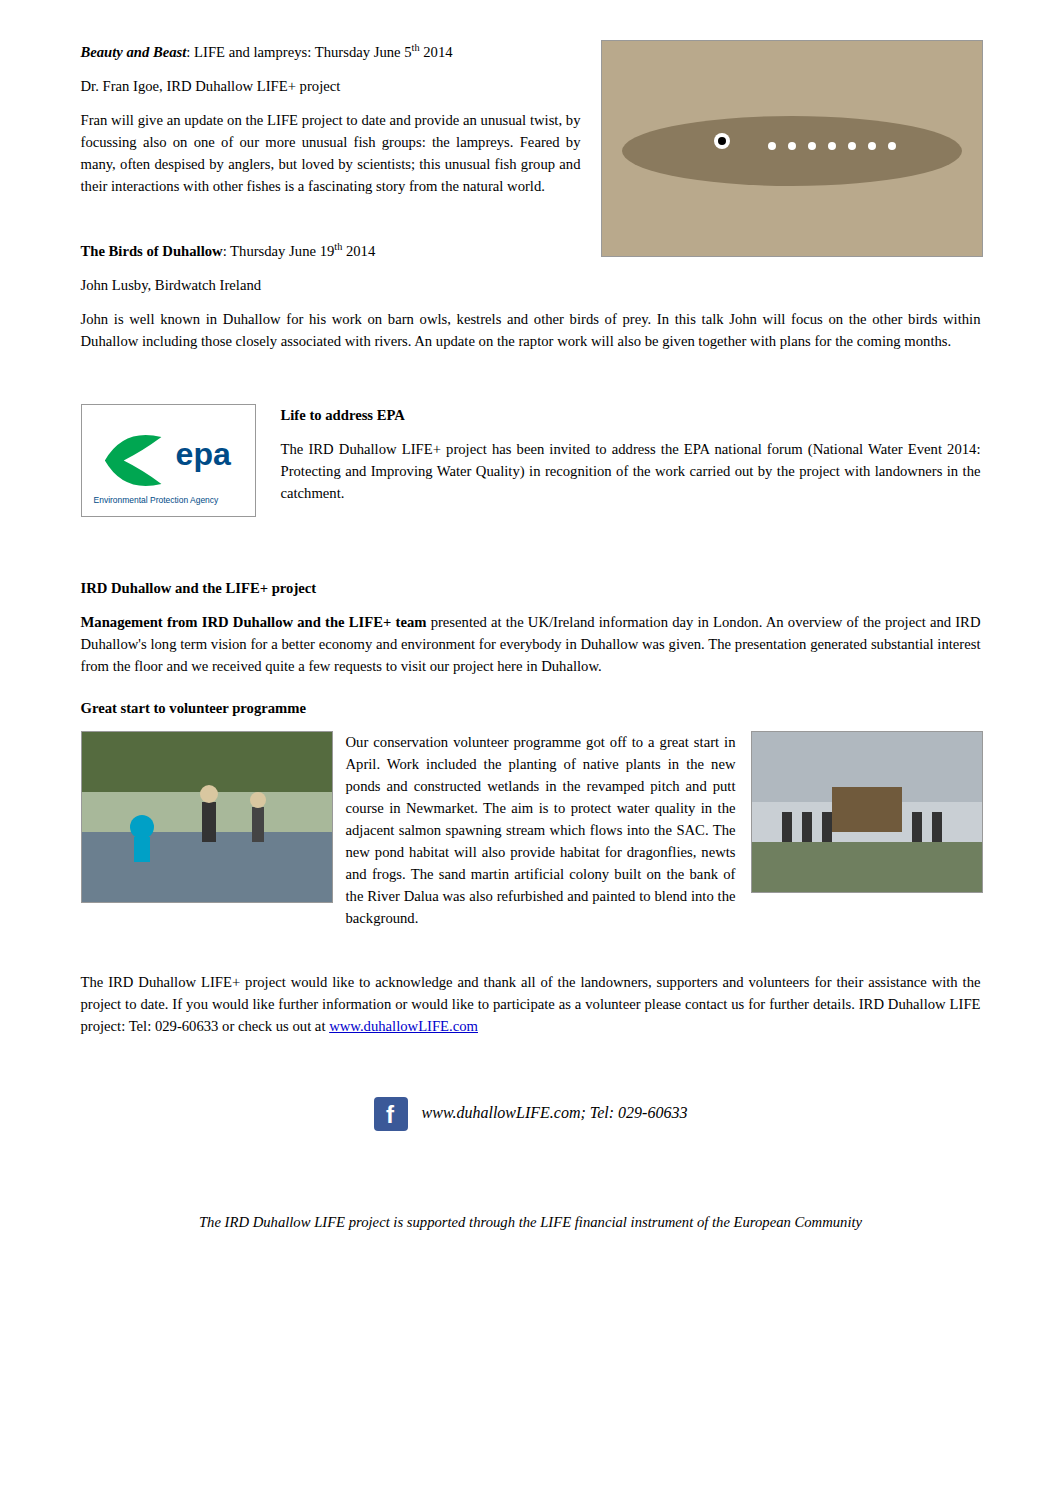Beauty and Beast: LIFE and lampreys: Thursday June 5th 2014
Dr. Fran Igoe, IRD Duhallow LIFE+ project
Fran will give an update on the LIFE project to date and provide an unusual twist, by focussing also on one of our more unusual fish groups: the lampreys. Feared by many, often despised by anglers, but loved by scientists; this unusual fish group and their interactions with other fishes is a fascinating story from the natural world.
The Birds of Duhallow: Thursday June 19th 2014
John Lusby, Birdwatch Ireland
John is well known in Duhallow for his work on barn owls, kestrels and other birds of prey. In this talk John will focus on the other birds within Duhallow including those closely associated with rivers. An update on the raptor work will also be given together with plans for the coming months.
Life to address EPA
The IRD Duhallow LIFE+ project has been invited to address the EPA national forum (National Water Event 2014: Protecting and Improving Water Quality) in recognition of the work carried out by the project with landowners in the catchment.
IRD Duhallow and the LIFE+ project
Management from IRD Duhallow and the LIFE+ team presented at the UK/Ireland information day in London. An overview of the project and IRD Duhallow's long term vision for a better economy and environment for everybody in Duhallow was given. The presentation generated substantial interest from the floor and we received quite a few requests to visit our project here in Duhallow.
Great start to volunteer programme
Our conservation volunteer programme got off to a great start in April. Work included the planting of native plants in the new ponds and constructed wetlands in the revamped pitch and putt course in Newmarket. The aim is to protect water quality in the adjacent salmon spawning stream which flows into the SAC. The new pond habitat will also provide habitat for dragonflies, newts and frogs. The sand martin artificial colony built on the bank of the River Dalua was also refurbished and painted to blend into the background.
The IRD Duhallow LIFE+ project would like to acknowledge and thank all of the landowners, supporters and volunteers for their assistance with the project to date. If you would like further information or would like to participate as a volunteer please contact us for further details. IRD Duhallow LIFE project: Tel: 029-60633 or check us out at www.duhallowLIFE.com
www.duhallowLIFE.com; Tel: 029-60633
The IRD Duhallow LIFE project is supported through the LIFE financial instrument of the European Community